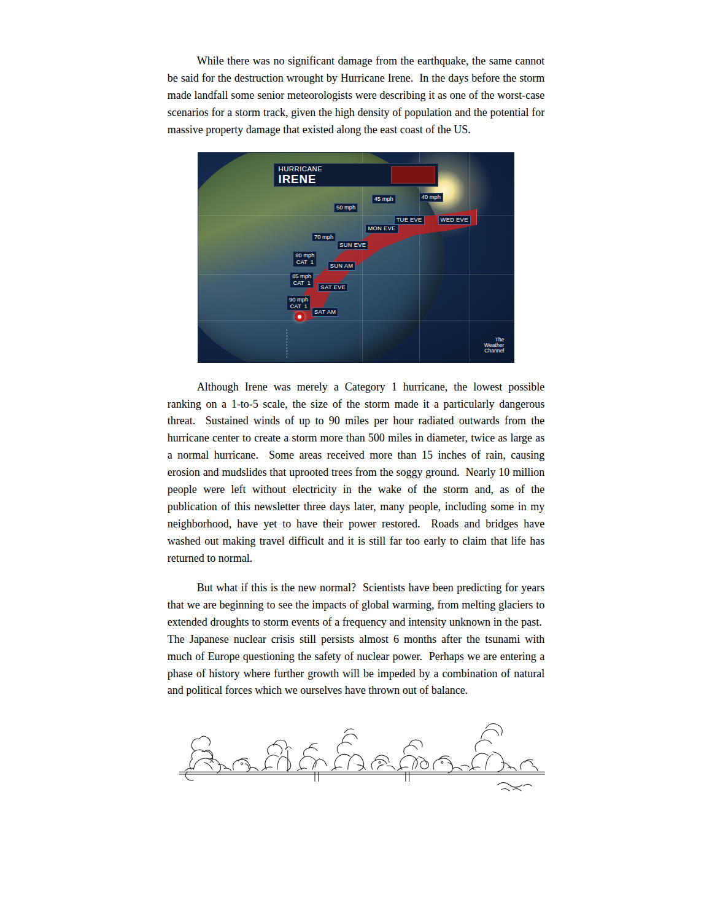While there was no significant damage from the earthquake, the same cannot be said for the destruction wrought by Hurricane Irene. In the days before the storm made landfall some senior meteorologists were describing it as one of the worst-case scenarios for a storm track, given the high density of population and the potential for massive property damage that existed along the east coast of the US.
HURRICANE
IRENE
45 mph
40 mph
50 mph
70 mph
80 mph
CAT 1
85 mph
CAT 1
90 mph
CAT 1
TUE EVE
WED EVE
MON EVE
SUN EVE
SUN AM
SAT EVE
SAT AM
The
Weather
Channel
Although Irene was merely a Category 1 hurricane, the lowest possible ranking on a 1-to-5 scale, the size of the storm made it a particularly dangerous threat. Sustained winds of up to 90 miles per hour radiated outwards from the hurricane center to create a storm more than 500 miles in diameter, twice as large as a normal hurricane. Some areas received more than 15 inches of rain, causing erosion and mudslides that uprooted trees from the soggy ground. Nearly 10 million people were left without electricity in the wake of the storm and, as of the publication of this newsletter three days later, many people, including some in my neighborhood, have yet to have their power restored. Roads and bridges have washed out making travel difficult and it is still far too early to claim that life has returned to normal.
But what if this is the new normal? Scientists have been predicting for years that we are beginning to see the impacts of global warming, from melting glaciers to extended droughts to storm events of a frequency and intensity unknown in the past. The Japanese nuclear crisis still persists almost 6 months after the tsunami with much of Europe questioning the safety of nuclear power. Perhaps we are entering a phase of history where further growth will be impeded by a combination of natural and political forces which we ourselves have thrown out of balance.